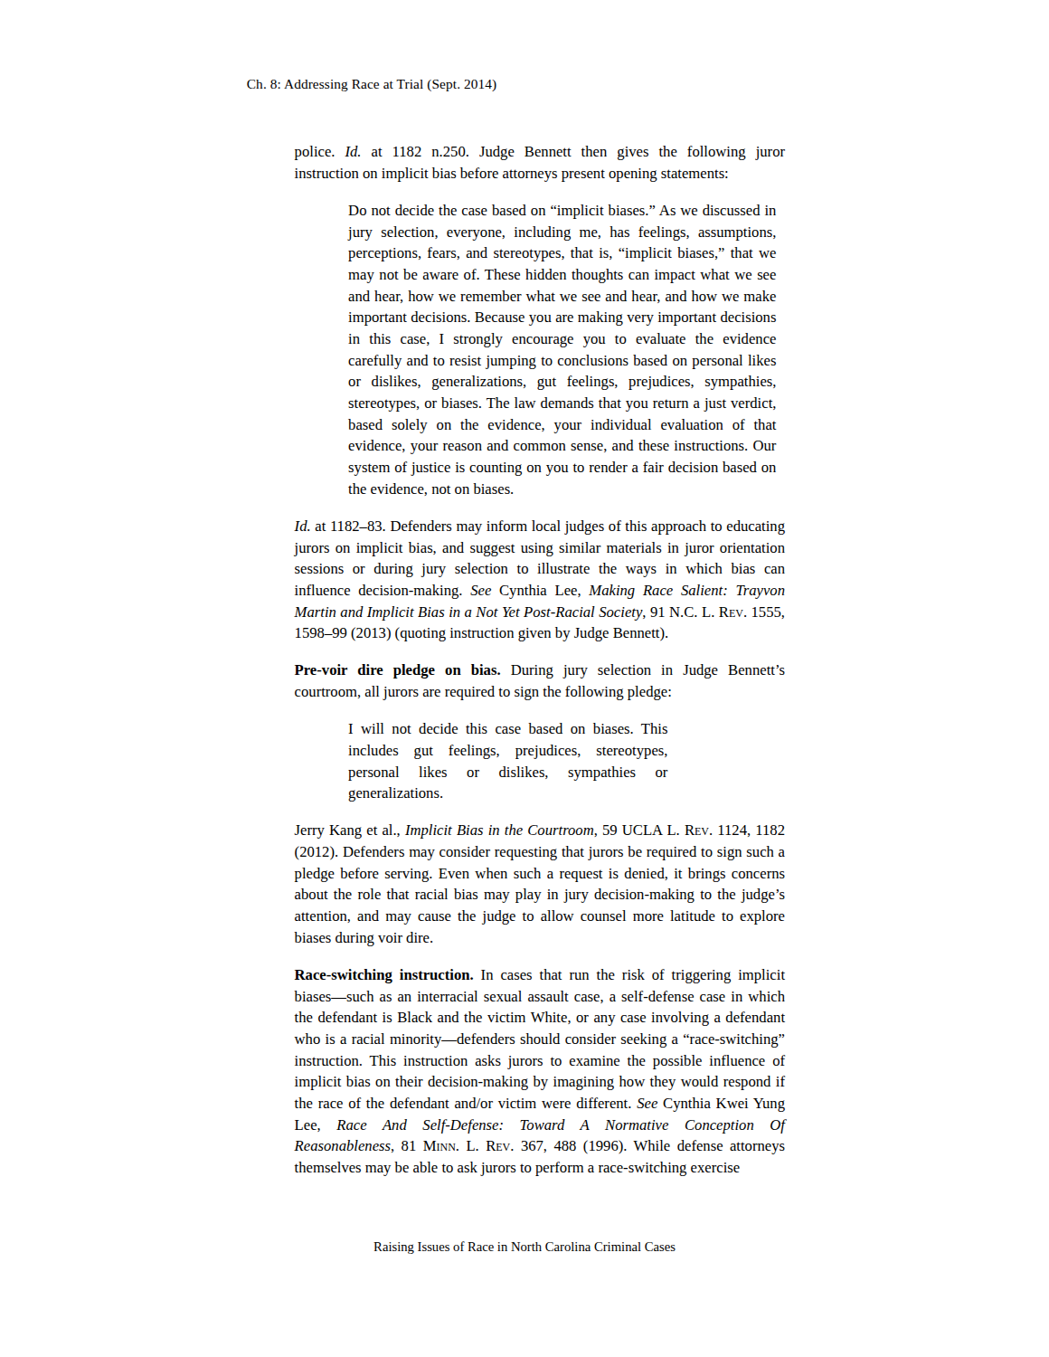Ch. 8: Addressing Race at Trial (Sept. 2014)
police. Id. at 1182 n.250. Judge Bennett then gives the following juror instruction on implicit bias before attorneys present opening statements:
Do not decide the case based on “implicit biases.” As we discussed in jury selection, everyone, including me, has feelings, assumptions, perceptions, fears, and stereotypes, that is, “implicit biases,” that we may not be aware of. These hidden thoughts can impact what we see and hear, how we remember what we see and hear, and how we make important decisions. Because you are making very important decisions in this case, I strongly encourage you to evaluate the evidence carefully and to resist jumping to conclusions based on personal likes or dislikes, generalizations, gut feelings, prejudices, sympathies, stereotypes, or biases. The law demands that you return a just verdict, based solely on the evidence, your individual evaluation of that evidence, your reason and common sense, and these instructions. Our system of justice is counting on you to render a fair decision based on the evidence, not on biases.
Id. at 1182–83. Defenders may inform local judges of this approach to educating jurors on implicit bias, and suggest using similar materials in juror orientation sessions or during jury selection to illustrate the ways in which bias can influence decision-making. See Cynthia Lee, Making Race Salient: Trayvon Martin and Implicit Bias in a Not Yet Post-Racial Society, 91 N.C. L. Rev. 1555, 1598–99 (2013) (quoting instruction given by Judge Bennett).
Pre-voir dire pledge on bias. During jury selection in Judge Bennett’s courtroom, all jurors are required to sign the following pledge:
I will not decide this case based on biases. This includes gut feelings, prejudices, stereotypes, personal likes or dislikes, sympathies or generalizations.
Jerry Kang et al., Implicit Bias in the Courtroom, 59 UCLA L. Rev. 1124, 1182 (2012). Defenders may consider requesting that jurors be required to sign such a pledge before serving. Even when such a request is denied, it brings concerns about the role that racial bias may play in jury decision-making to the judge’s attention, and may cause the judge to allow counsel more latitude to explore biases during voir dire.
Race-switching instruction. In cases that run the risk of triggering implicit biases—such as an interracial sexual assault case, a self-defense case in which the defendant is Black and the victim White, or any case involving a defendant who is a racial minority—defenders should consider seeking a “race-switching” instruction. This instruction asks jurors to examine the possible influence of implicit bias on their decision-making by imagining how they would respond if the race of the defendant and/or victim were different. See Cynthia Kwei Yung Lee, Race And Self-Defense: Toward A Normative Conception Of Reasonableness, 81 Minn. L. Rev. 367, 488 (1996). While defense attorneys themselves may be able to ask jurors to perform a race-switching exercise
Raising Issues of Race in North Carolina Criminal Cases